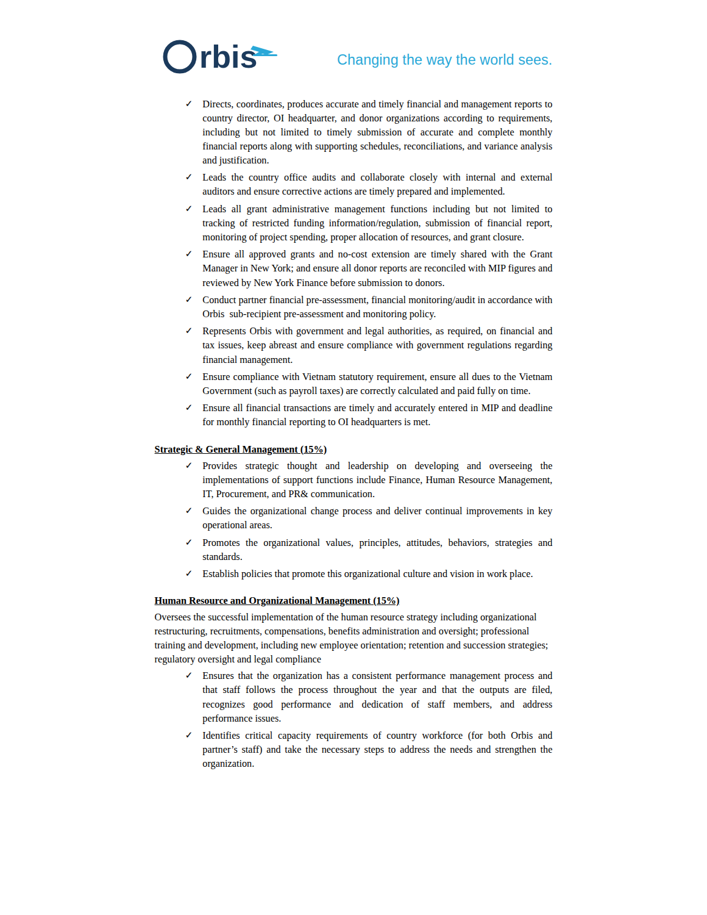rbis
Changing the way the world sees.
Directs, coordinates, produces accurate and timely financial and management reports to country director, OI headquarter, and donor organizations according to requirements, including but not limited to timely submission of accurate and complete monthly financial reports along with supporting schedules, reconciliations, and variance analysis and justification.
Leads the country office audits and collaborate closely with internal and external auditors and ensure corrective actions are timely prepared and implemented.
Leads all grant administrative management functions including but not limited to tracking of restricted funding information/regulation, submission of financial report, monitoring of project spending, proper allocation of resources, and grant closure.
Ensure all approved grants and no-cost extension are timely shared with the Grant Manager in New York; and ensure all donor reports are reconciled with MIP figures and reviewed by New York Finance before submission to donors.
Conduct partner financial pre-assessment, financial monitoring/audit in accordance with Orbis sub-recipient pre-assessment and monitoring policy.
Represents Orbis with government and legal authorities, as required, on financial and tax issues, keep abreast and ensure compliance with government regulations regarding financial management.
Ensure compliance with Vietnam statutory requirement, ensure all dues to the Vietnam Government (such as payroll taxes) are correctly calculated and paid fully on time.
Ensure all financial transactions are timely and accurately entered in MIP and deadline for monthly financial reporting to OI headquarters is met.
Strategic & General Management (15%)
Provides strategic thought and leadership on developing and overseeing the implementations of support functions include Finance, Human Resource Management, IT, Procurement, and PR& communication.
Guides the organizational change process and deliver continual improvements in key operational areas.
Promotes the organizational values, principles, attitudes, behaviors, strategies and standards.
Establish policies that promote this organizational culture and vision in work place.
Human Resource and Organizational Management (15%)
Oversees the successful implementation of the human resource strategy including organizational restructuring, recruitments, compensations, benefits administration and oversight; professional training and development, including new employee orientation; retention and succession strategies; regulatory oversight and legal compliance
Ensures that the organization has a consistent performance management process and that staff follows the process throughout the year and that the outputs are filed, recognizes good performance and dedication of staff members, and address performance issues.
Identifies critical capacity requirements of country workforce (for both Orbis and partner’s staff) and take the necessary steps to address the needs and strengthen the organization.